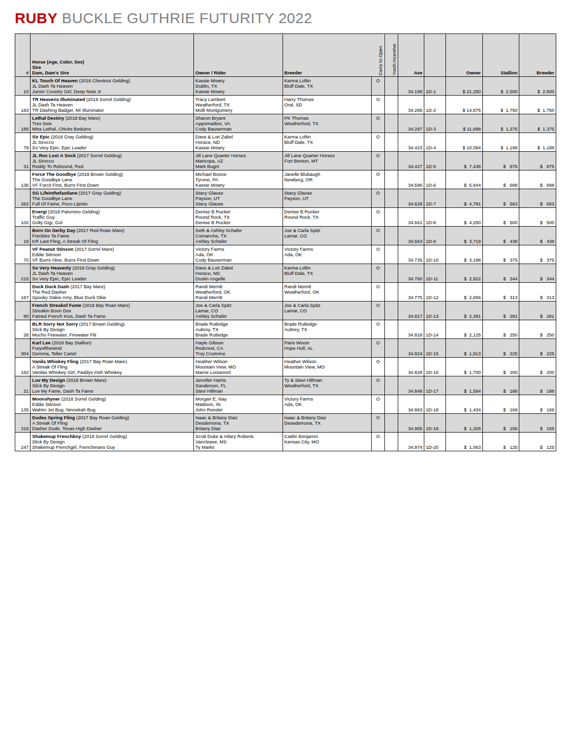RUBY BUCKLE GUTHRIE FUTURITY 2022
| # | Horse (Age, Color, Sex) Sire Dam, Dam's Sire | Owner / Rider | Breeder | Carry to Open | Youth Incentive | Ave | | Owner | Stallion | Breeder |
| --- | --- | --- | --- | --- | --- | --- | --- | --- | --- | --- |
| 10 | KL Touch Of Heaven (2018 Chestnut Gelding) JL Dash Ta Heaven Junior Country Girl, Deep Note Jr | Kassie Mowry Dublin, TX Kassie Mowry | Karma Loftin Bluff Dale, TX | O | | 34.198 | 1D-1 | $ 21,250 | $ 2,500 | $ 2,500 |
| 183 | TR Heavens Illuminated (2018 Sorrel Gelding) JL Dash Ta Heaven TR Dashing Badger, Mr Illuminator | Tracy Lambert Weatherford, TX Molli Montgomery | Harry Thomas Oral, SD | O | | 34.285 | 1D-2 | $ 14,875 | $ 1,750 | $ 1,750 |
| 185 | Lethal Destiny (2018 Bay Mare) Tres Seis Miss Lethal, Chicks Beduino | Sharon Bryant Appomadtox, VA Cody Bauserman | PK Thomas Weatherford, TX | O | | 34.297 | 1D-3 | $ 11,688 | $ 1,375 | $ 1,375 |
| 79 | Sir Epic (2018 Gray Gelding) JL Sirocco So Very Epic, Epic Leader | Dave & Lori Zabel Horace, ND Kassie Mowry | Karma Loftin Bluff Dale, TX | O | | 34.423 | 1D-4 | $ 10,094 | $ 1,188 | $ 1,188 |
| 31 | JL Roc Lost A Sock (2017 Sorrel Gelding) JL Sirocco Reddy To Rebound, Red | Jill Lane Quarter Horses Maricopa, AZ Mark Bugni | Jill Lane Quarter Horses Fort Benton, MT | O | | 34.427 | 1D-5 | $ 7,438 | $ 875 | $ 875 |
| 136 | Force The Goodbye (2018 Brown Gelding) The Goodbye Lane VF Forcit First, Burrs First Down | Michael Boone Tyrone, PA Kassie Mowry | Janelle Blubaugh Newberg, OR | O | | 34.596 | 1D-6 | $ 5,844 | $ 688 | $ 688 |
| 262 | SG Lifeinthefastlane (2017 Gray Gelding) The Goodbye Lane Full Of Fame, Poco Lijerito | Stacy Glause Payson, UT Stacy Glause | Stacy Glause Payson, UT | O | | 34.628 | 1D-7 | $ 4,781 | $ 563 | $ 563 |
| 102 | Energi (2018 Palomino Gelding) Traffic Guy Golly Gigi, Gol | Denise B Rucker Round Rock, TX Denise B Rucker | Denise B Rucker Round Rock, TX | O | | 34.661 | 1D-8 | $ 4,250 | $ 500 | $ 500 |
| 16 | Born On Derby Day (2017 Red Roan Mare) Freckles Ta Fame KR Last Fling, A Streak Of Fling | Seth & Ashley Schafer Comanche, TX Ashley Schafer | Joe & Carla Spitz Lamar, CO | O | | 34.663 | 1D-9 | $ 3,719 | $ 438 | $ 438 |
| 70 | VF Peanut Stinson (2017 Sorrel Mare) Eddie Stinson VF Burrs Alive, Burrs First Down | Victory Farms Ada, OK Cody Bauserman | Victory Farms Ada, OK | O | | 34.735 | 1D-10 | $ 3,188 | $ 375 | $ 375 |
| 215 | So Very Heavenly (2018 Gray Gelding) JL Dash Ta Heaven So Very Epic, Epic Leader | Dave & Lori Zabel Horace, ND Dustin Angelle | Karma Loftin Bluff Dale, TX | O | | 34.760 | 1D-11 | $ 2,922 | $ 344 | $ 344 |
| 167 | Duck Duck Dash (2017 Bay Mare) The Red Dasher Spooky Oakie Amy, Blue Duck Okie | Randi Merritt Weatherford, OK Randi Merritt | Randi Merritt Weatherford, OK | O | | 34.775 | 1D-12 | $ 2,656 | $ 313 | $ 313 |
| 80 | French Streakof Fame (2018 Bay Roan Mare) Streakin Boon Dox Famed French Kiss, Dash Ta Fame | Joe & Carla Spitz Lamar, CO Ashley Schafer | Joe & Carla Spitz Lamar, CO | O | | 34.817 | 1D-13 | $ 2,391 | $ 281 | $ 281 |
| 28 | BLR Sorry Not Sorry (2017 Brown Gelding) Slick By Design Mucho Firewater, Firewater Flit | Brade Rutledge Aubrey, TX Brade Rutledge | Brade Rutledge Aubrey, TX | O | | 34.818 | 1D-14 | $ 2,125 | $ 250 | $ 250 |
| 304 | Karl Lee (2018 Bay Stallion) Furyofthewind Gemma, Teller Cartel | Hayle Gibson Redcrest, CA Troy Crumrine | Paris Wixon Hope Hull, AL | O | | 34.824 | 1D-15 | $ 1,913 | $ 225 | $ 225 |
| 162 | Vanila Whiskey Fling (2017 Bay Roan Mare) A Streak Of Fling Vanilas Whiskey Girl, Paddys Irish Whiskey | Heather Wilson Mountain View, MO Marne Loosenort | Heather Wilson Mountain View, MO | O | | 34.828 | 1D-16 | $ 1,700 | $ 200 | $ 200 |
| 21 | Luv My Design (2018 Brown Mare) Slick By Design Luv My Fame, Dash Ta Fame | Jennifer Harris Sanderson, FL Stevi Hillman | Ty & Stevi Hillman Weatherford, TX | O | | 34.848 | 1D-17 | $ 1,594 | $ 188 | $ 188 |
| 135 | Moonshyner (2018 Sorrel Gelding) Eddie Stinson Wahini Jet Bug, Ninnekah Bug | Morgan E. Nay Madison, IN John Ressler | Victory Farms Ada, OK | O | | 34.863 | 1D-18 | $ 1,434 | $ 169 | $ 169 |
| 316 | Dudes Spring Fling (2017 Bay Roan Gelding) A Streak Of Fling Dasher Dude, Texas High Dasher | Isaac & Britany Diaz Desdemona, TX Britany Diaz | Isaac & Britany Diaz Desedemona, TX | O | | 34.965 | 1D-19 | $ 1,328 | $ 156 | $ 156 |
| 247 | Shakemup Frenchboy (2018 Sorrel Gelding) Slick By Design Shakemup Frenchgirl, Frenchmans Guy | Scott Duke & Hilary Roberts Vancleave, MS Ty Marks | Caitlin Benjamin Kansas City, MO | O | | 34.974 | 1D-20 | $ 1,063 | $ 125 | $ 125 |